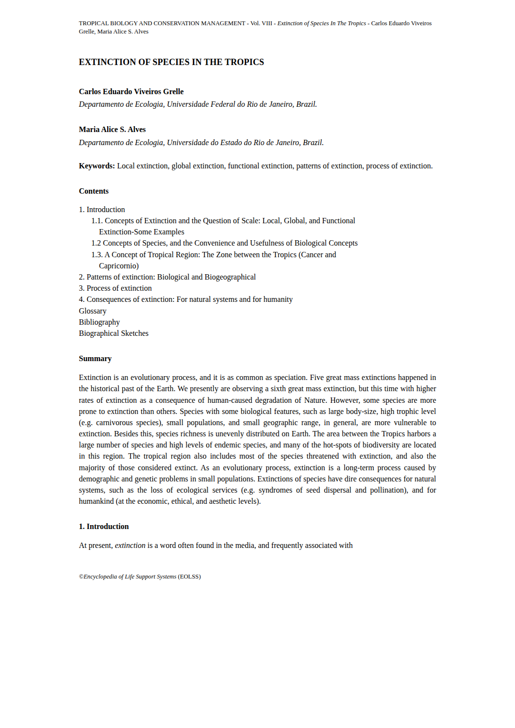TROPICAL BIOLOGY AND CONSERVATION MANAGEMENT - Vol. VIII - Extinction of Species In The Tropics - Carlos Eduardo Viveiros Grelle, Maria Alice S. Alves
EXTINCTION OF SPECIES IN THE TROPICS
Carlos Eduardo Viveiros Grelle
Departamento de Ecologia, Universidade Federal do Rio de Janeiro, Brazil.
Maria Alice S. Alves
Departamento de Ecologia, Universidade do Estado do Rio de Janeiro, Brazil.
Keywords: Local extinction, global extinction, functional extinction, patterns of extinction, process of extinction.
Contents
1. Introduction
1.1. Concepts of Extinction and the Question of Scale: Local, Global, and Functional
Extinction-Some Examples
1.2 Concepts of Species, and the Convenience and Usefulness of Biological Concepts
1.3. A Concept of Tropical Region: The Zone between the Tropics (Cancer and
Capricornio)
2. Patterns of extinction: Biological and Biogeographical
3. Process of extinction
4. Consequences of extinction: For natural systems and for humanity
Glossary
Bibliography
Biographical Sketches
Summary
Extinction is an evolutionary process, and it is as common as speciation. Five great mass extinctions happened in the historical past of the Earth. We presently are observing a sixth great mass extinction, but this time with higher rates of extinction as a consequence of human-caused degradation of Nature. However, some species are more prone to extinction than others. Species with some biological features, such as large body-size, high trophic level (e.g. carnivorous species), small populations, and small geographic range, in general, are more vulnerable to extinction. Besides this, species richness is unevenly distributed on Earth. The area between the Tropics harbors a large number of species and high levels of endemic species, and many of the hot-spots of biodiversity are located in this region. The tropical region also includes most of the species threatened with extinction, and also the majority of those considered extinct. As an evolutionary process, extinction is a long-term process caused by demographic and genetic problems in small populations. Extinctions of species have dire consequences for natural systems, such as the loss of ecological services (e.g. syndromes of seed dispersal and pollination), and for humankind (at the economic, ethical, and aesthetic levels).
1. Introduction
At present, extinction is a word often found in the media, and frequently associated with
©Encyclopedia of Life Support Systems (EOLSS)